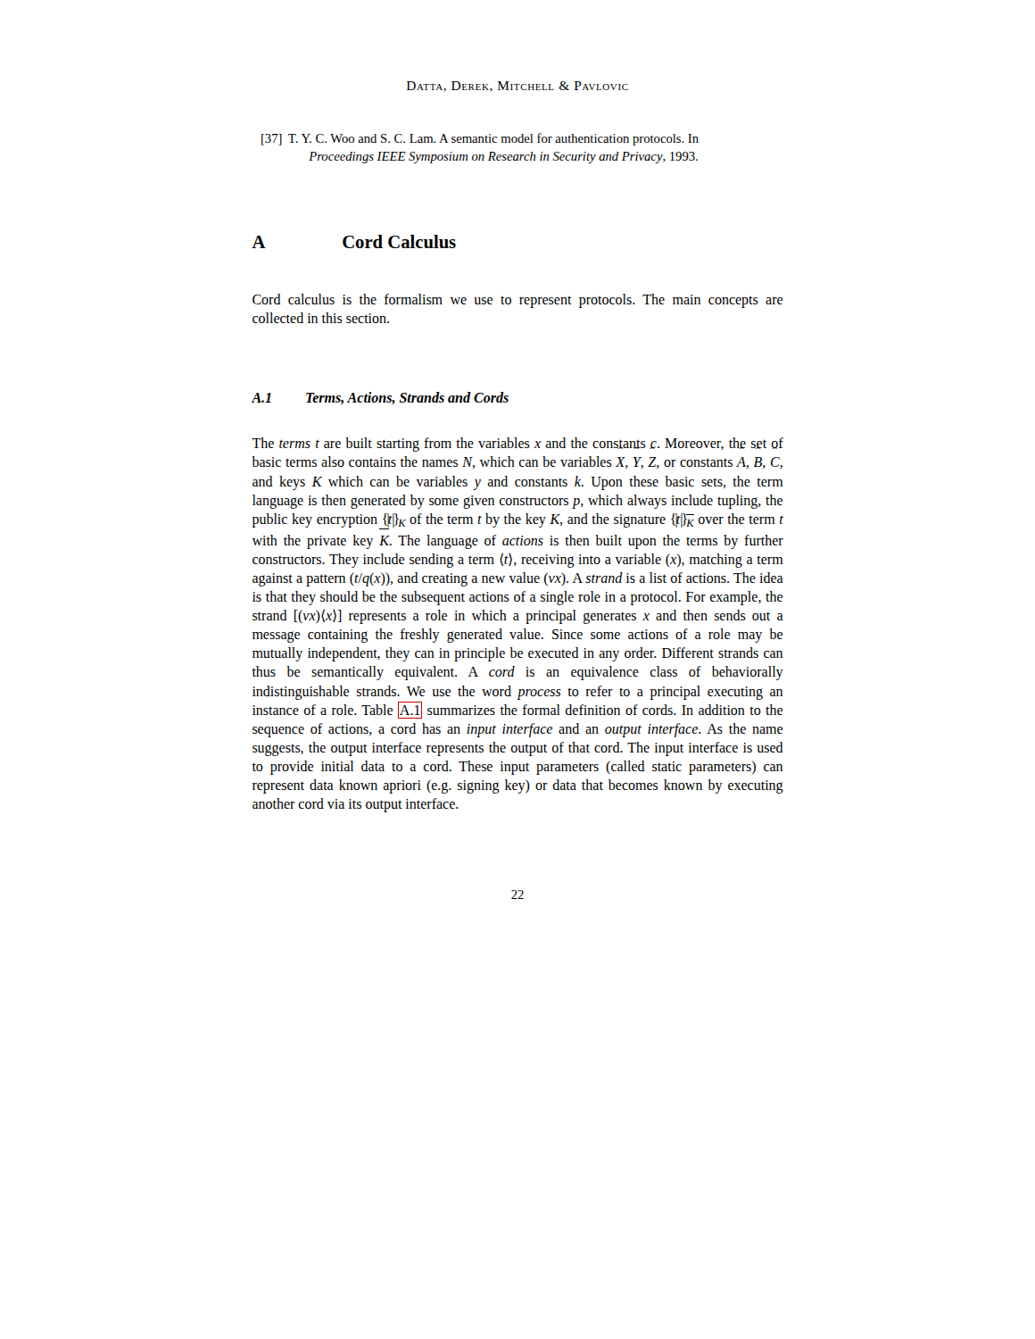Datta, Derek, Mitchell & Pavlovic
[37] T. Y. C. Woo and S. C. Lam. A semantic model for authentication protocols. In Proceedings IEEE Symposium on Research in Security and Privacy, 1993.
ACord Calculus
Cord calculus is the formalism we use to represent protocols. The main concepts are collected in this section.
A.1 Terms, Actions, Strands and Cords
The terms t are built starting from the variables x and the constants c. Moreover, the set of basic terms also contains the names N, which can be variables ˆX, ˆY, ˆZ, or constants ˆA, ˆB, ˆC, and keys K which can be variables y and constants k. Upon these basic sets, the term language is then generated by some given constructors p, which always include tupling, the public key encryption t K of the term t by the key K, and the signature t K over the term t with the private key K. The language of actions is then built upon the terms by further constructors. They include sending a term ⟨t⟩, receiving into a variable (x), matching a term against a pattern (t/q(x)), and creating a new value (νx). A strand is a list of actions. The idea is that they should be the subsequent actions of a single role in a protocol. For example, the strand [(νx)⟨x⟩] represents a role in which a principal generates x and then sends out a message containing the freshly generated value. Since some actions of a role may be mutually independent, they can in principle be executed in any order. Different strands can thus be semantically equivalent. A cord is an equivalence class of behaviorally indistinguishable strands. We use the word process to refer to a principal executing an instance of a role. Table A.1 summarizes the formal definition of cords. In addition to the sequence of actions, a cord has an input interface and an output interface. As the name suggests, the output interface represents the output of that cord. The input interface is used to provide initial data to a cord. These input parameters (called static parameters) can represent data known apriori (e.g. signing key) or data that becomes known by executing another cord via its output interface.
22